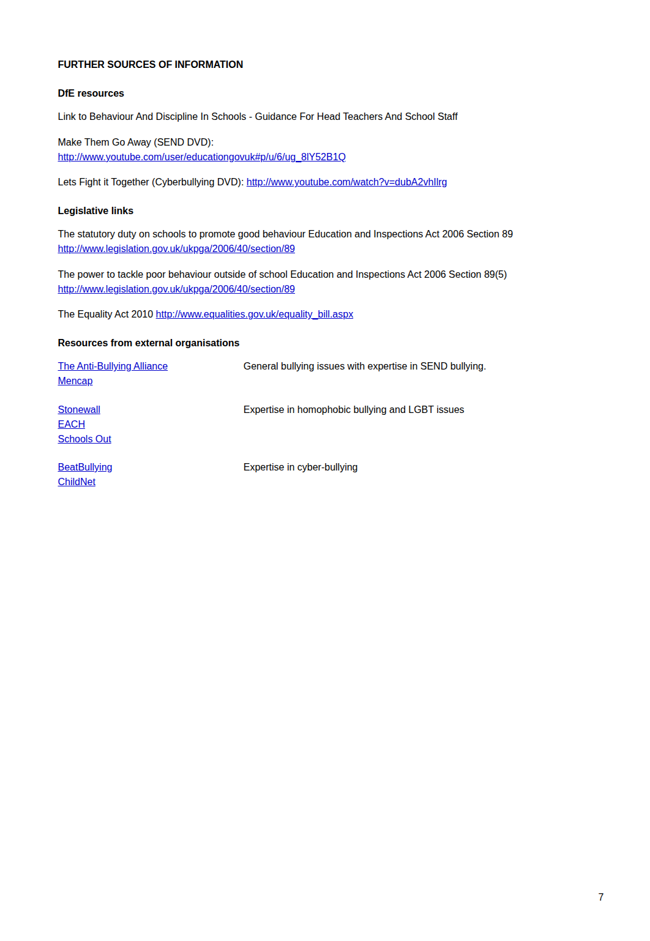Further sources of information
DfE resources
Link to Behaviour And Discipline In Schools - Guidance For Head Teachers And School Staff
Make Them Go Away (SEND DVD):
http://www.youtube.com/user/educationgovuk#p/u/6/ug_8lY52B1Q
Lets Fight it Together (Cyberbullying DVD): http://www.youtube.com/watch?v=dubA2vhIlrg
Legislative links
The statutory duty on schools to promote good behaviour Education and Inspections Act 2006 Section 89 http://www.legislation.gov.uk/ukpga/2006/40/section/89
The power to tackle poor behaviour outside of school Education and Inspections Act 2006 Section 89(5) http://www.legislation.gov.uk/ukpga/2006/40/section/89
The Equality Act 2010 http://www.equalities.gov.uk/equality_bill.aspx
Resources from external organisations
| The Anti-Bullying Alliance Mencap | General bullying issues with expertise in SEND bullying. |
| Stonewall EACH Schools Out | Expertise in homophobic bullying and LGBT issues |
| BeatBullying ChildNet | Expertise in cyber-bullying |
7